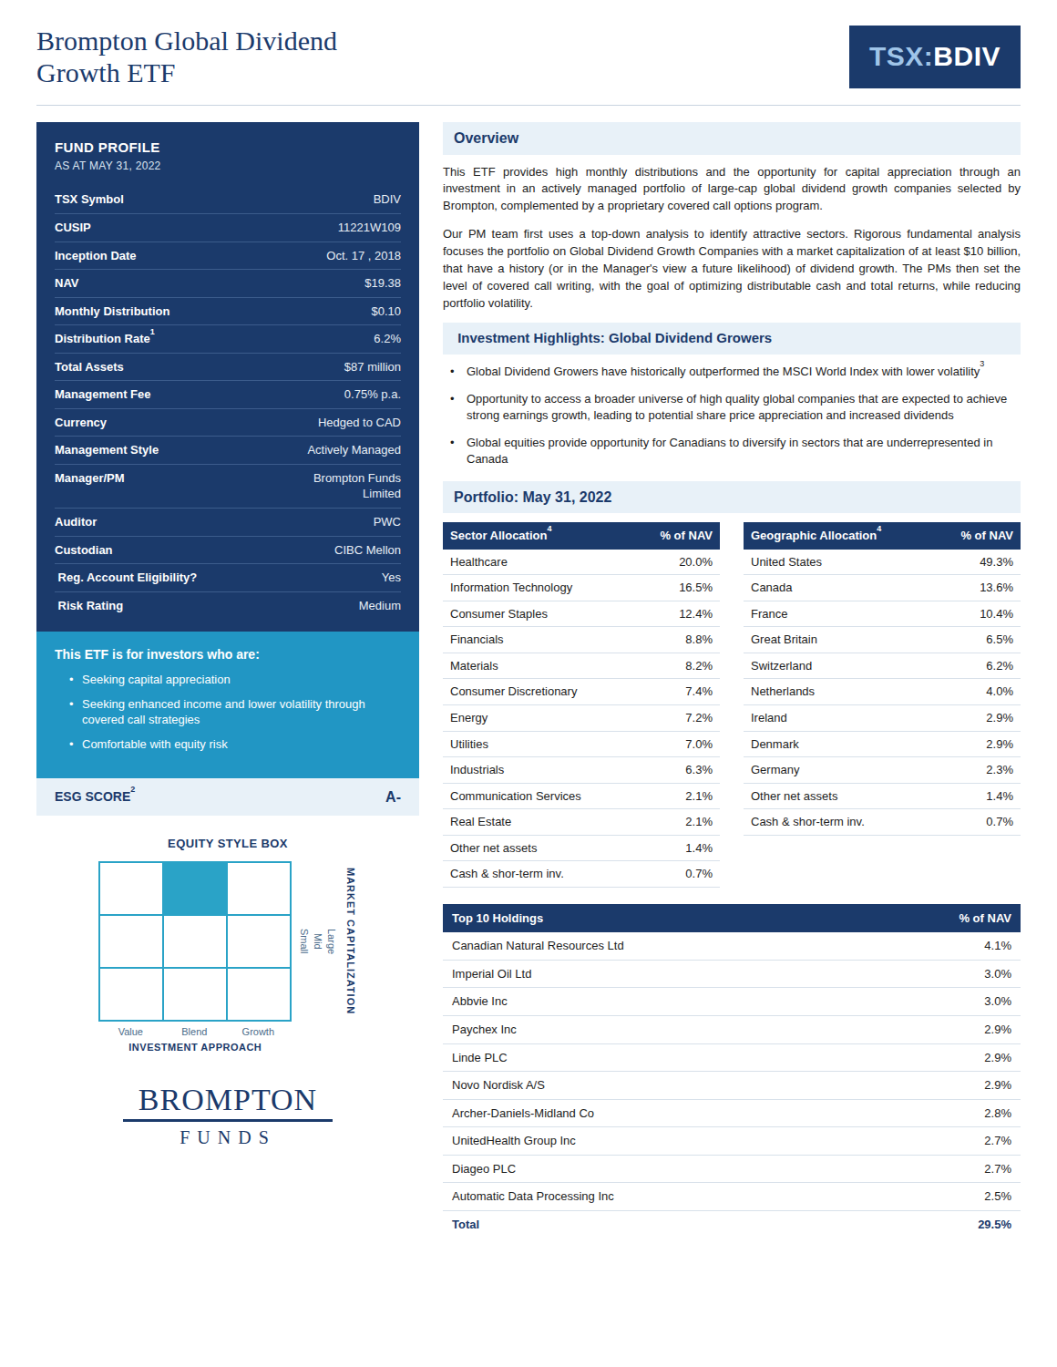Brompton Global Dividend
Growth ETF
TSX: BDIV
FUND PROFILE
AS AT MAY 31, 2022
| TSX Symbol | BDIV |
| CUSIP | 11221W109 |
| Inception Date | Oct. 17 , 2018 |
| NAV | $19.38 |
| Monthly Distribution | $0.10 |
| Distribution Rate 1 | 6.2% |
| Total Assets | $87 million |
| Management Fee | 0.75% p.a. |
| Currency | Hedged to CAD |
| Management Style | Actively Managed |
| Manager/PM | Brompton Funds Limited |
| Auditor | PWC |
| Custodian | CIBC Mellon |
| Reg. Account Eligibility? | Yes |
| Risk Rating | Medium |
This ETF is for investors who are:
Seeking capital appreciation
Seeking enhanced income and lower volatility through covered call strategies
Comfortable with equity risk
ESG SCORE2 A-
EQUITY STYLE BOX
Value Blend Growth
INVESTMENT APPROACH
Large Mid Small
MARKET CAPITALIZATION
BROMPTON
FUNDS
Overview
This ETF provides high monthly distributions and the opportunity for capital appreciation through an investment in an actively managed portfolio of large-cap global dividend growth companies selected by Brompton, complemented by a proprietary covered call options program.
Our PM team first uses a top-down analysis to identify attractive sectors. Rigorous fundamental analysis focuses the portfolio on Global Dividend Growth Companies with a market capitalization of at least $10 billion, that have a history (or in the Manager's view a future likelihood) of dividend growth. The PMs then set the level of covered call writing, with the goal of optimizing distributable cash and total returns, while reducing portfolio volatility.
Investment Highlights: Global Dividend Growers
Global Dividend Growers have historically outperformed the MSCI World Index with lower volatility3
Opportunity to access a broader universe of high quality global companies that are expected to achieve strong earnings growth, leading to potential share price appreciation and increased dividends
Global equities provide opportunity for Canadians to diversify in sectors that are underrepresented in Canada
Portfolio: May 31, 2022
| Sector Allocation 4 | % of NAV |
| --- | --- |
| Healthcare | 20.0% |
| Information Technology | 16.5% |
| Consumer Staples | 12.4% |
| Financials | 8.8% |
| Materials | 8.2% |
| Consumer Discretionary | 7.4% |
| Energy | 7.2% |
| Utilities | 7.0% |
| Industrials | 6.3% |
| Communication Services | 2.1% |
| Real Estate | 2.1% |
| Other net assets | 1.4% |
| Cash & shor-term inv. | 0.7% |
| Geographic Allocation 4 | % of NAV |
| --- | --- |
| United States | 49.3% |
| Canada | 13.6% |
| France | 10.4% |
| Great Britain | 6.5% |
| Switzerland | 6.2% |
| Netherlands | 4.0% |
| Ireland | 2.9% |
| Denmark | 2.9% |
| Germany | 2.3% |
| Other net assets | 1.4% |
| Cash & shor-term inv. | 0.7% |
| Top 10 Holdings | % of NAV |
| --- | --- |
| Canadian Natural Resources Ltd | 4.1% |
| Imperial Oil Ltd | 3.0% |
| Abbvie Inc | 3.0% |
| Paychex Inc | 2.9% |
| Linde PLC | 2.9% |
| Novo Nordisk A/S | 2.9% |
| Archer-Daniels-Midland Co | 2.8% |
| UnitedHealth Group Inc | 2.7% |
| Diageo PLC | 2.7% |
| Automatic Data Processing Inc | 2.5% |
| Total | 29.5% |